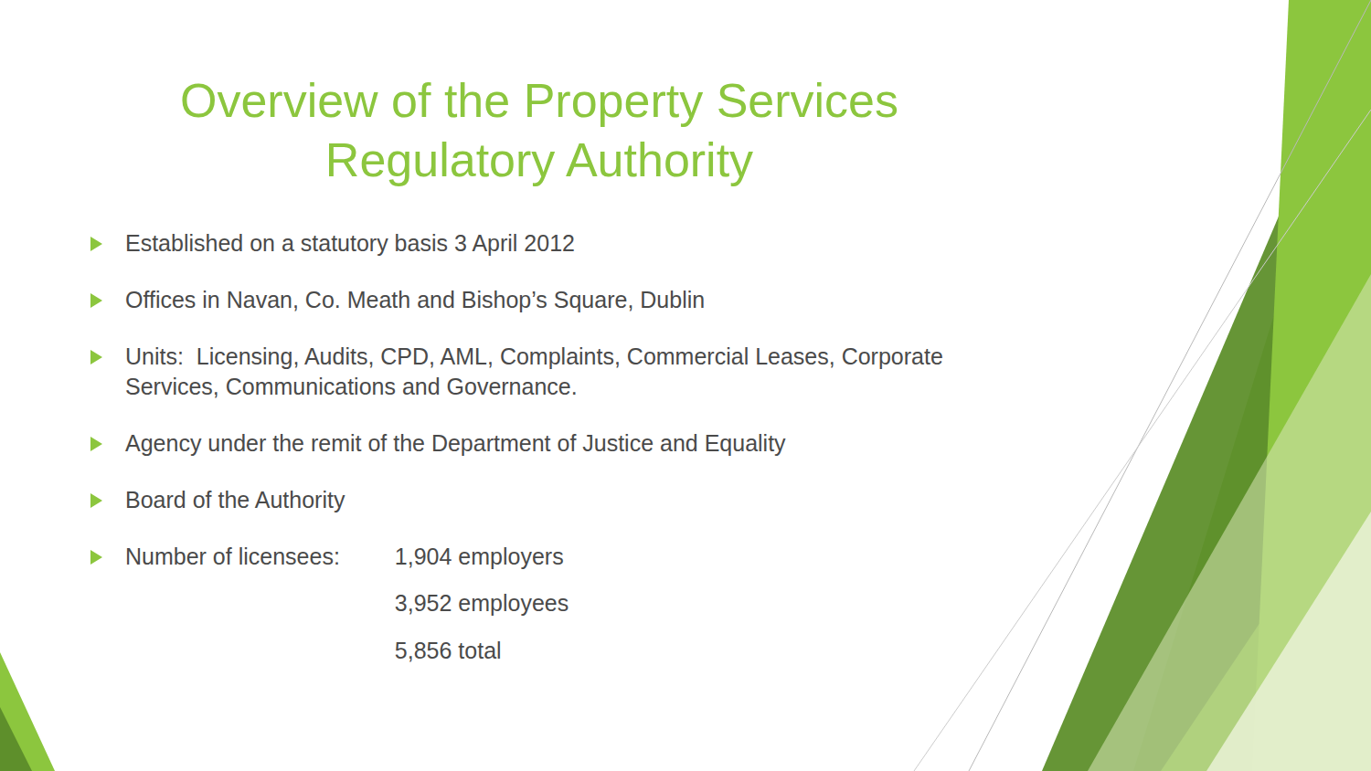Overview of the Property Services Regulatory Authority
Established on a statutory basis 3 April 2012
Offices in Navan, Co. Meath and Bishop’s Square, Dublin
Units: Licensing, Audits, CPD, AML, Complaints, Commercial Leases, Corporate Services, Communications and Governance.
Agency under the remit of the Department of Justice and Equality
Board of the Authority
Number of licensees:
1,904 employers
3,952 employees
5,856 total